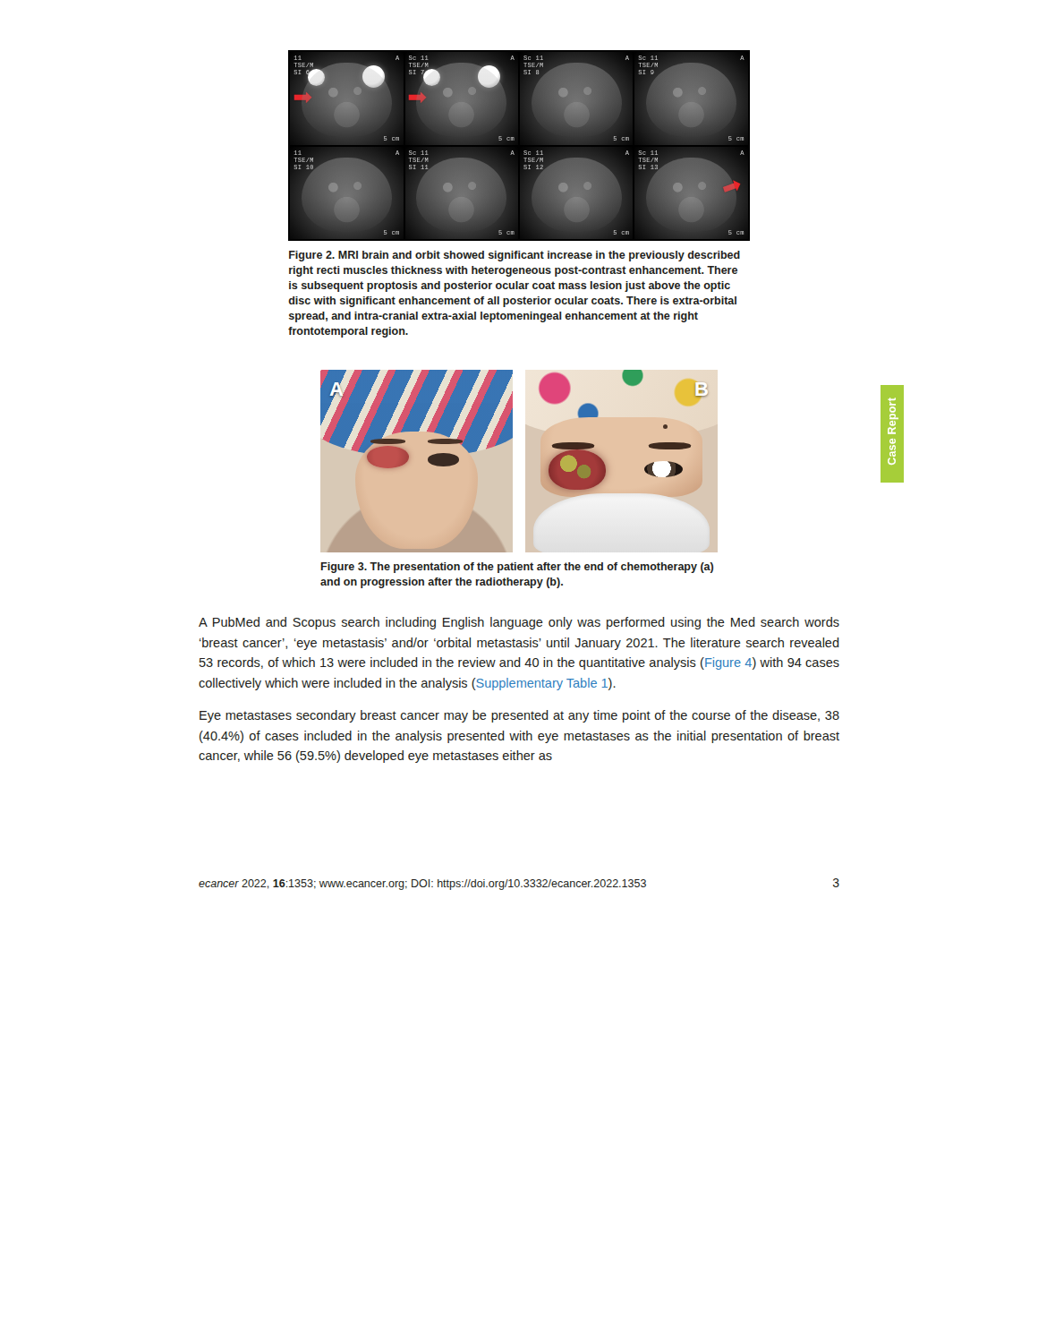Case Report
11
TSE/M
SI 6 A ➡ 5 cm
Sc 11
TSE/M
SI 7 A ➡ 5 cm
Sc 11
TSE/M
SI 8 A 5 cm
Sc 11
TSE/M
SI 9 A 5 cm
11
TSE/M
SI 10 A 5 cm
Sc 11
TSE/M
SI 11 A 5 cm
Sc 11
TSE/M
SI 12 A 5 cm
Sc 11
TSE/M
SI 13 A ➡ 5 cm
Figure 2. MRI brain and orbit showed significant increase in the previously described right recti muscles thickness with heterogeneous post-contrast enhancement. There is subsequent proptosis and posterior ocular coat mass lesion just above the optic disc with significant enhancement of all posterior ocular coats. There is extra-orbital spread, and intra-cranial extra-axial leptomeningeal enhancement at the right frontotemporal region.
A
B
Figure 3. The presentation of the patient after the end of chemotherapy (a) and on progression after the radiotherapy (b).
A PubMed and Scopus search including English language only was performed using the Med search words ‘breast cancer’, ‘eye metastasis’ and/or ‘orbital metastasis’ until January 2021. The literature search revealed 53 records, of which 13 were included in the review and 40 in the quantitative analysis (Figure 4) with 94 cases collectively which were included in the analysis (Supplementary Table 1).
Eye metastases secondary breast cancer may be presented at any time point of the course of the disease, 38 (40.4%) of cases included in the analysis presented with eye metastases as the initial presentation of breast cancer, while 56 (59.5%) developed eye metastases either as
ecancer 2022, 16:1353; www.ecancer.org; DOI: https://doi.org/10.3332/ecancer.2022.1353
3